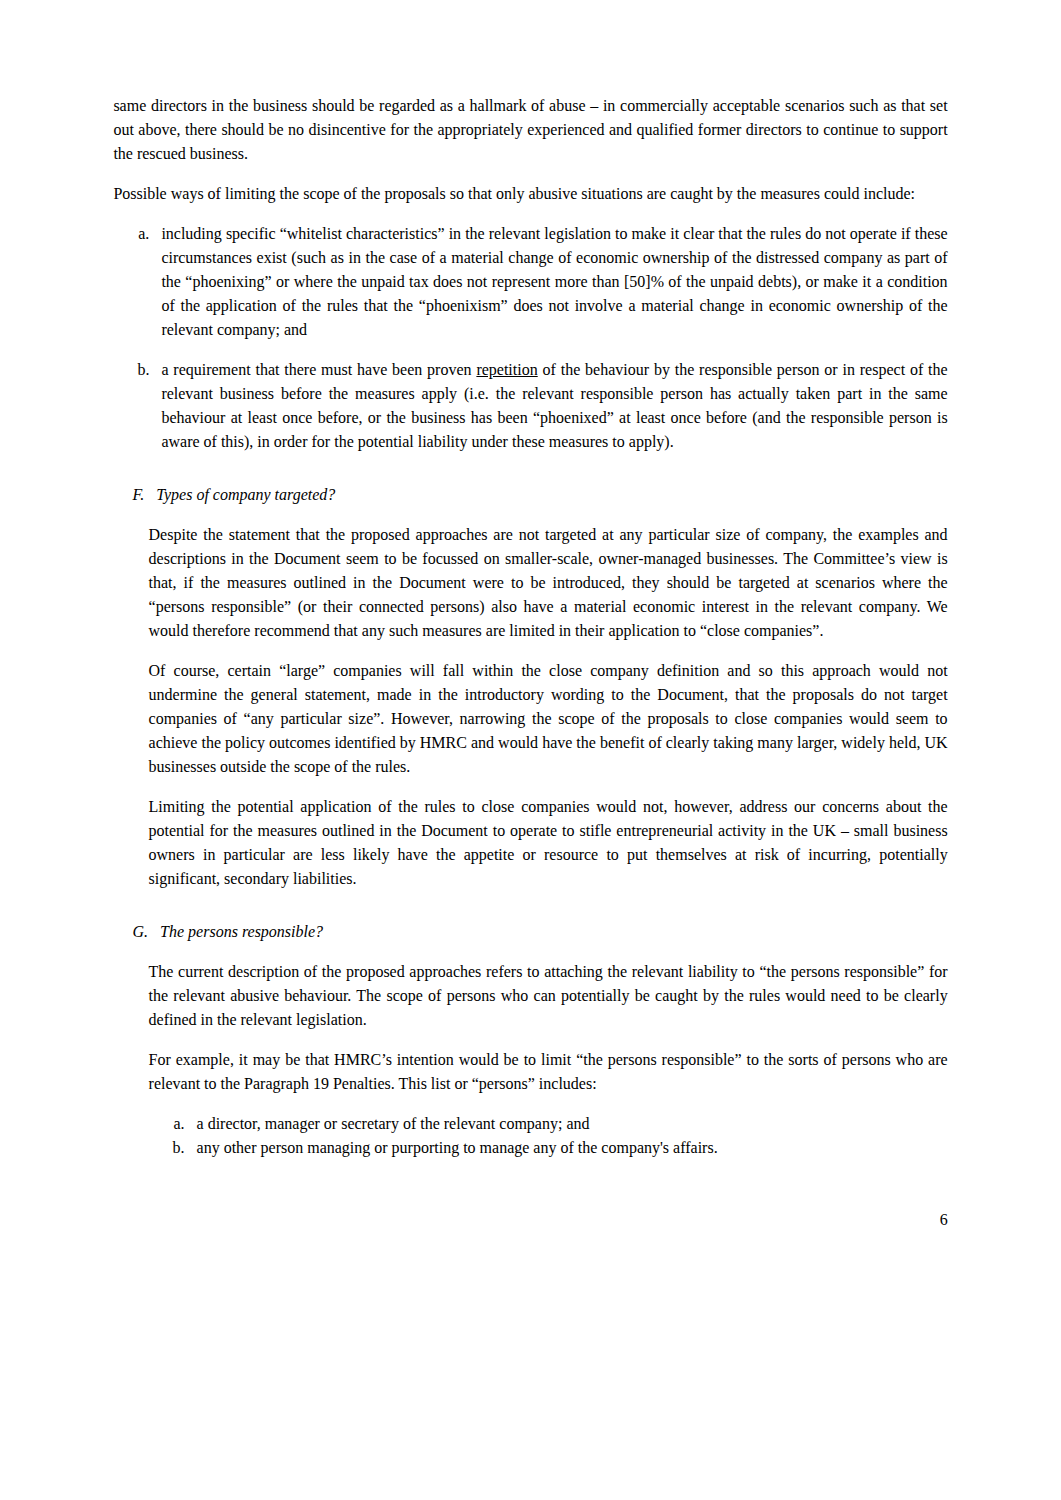same directors in the business should be regarded as a hallmark of abuse – in commercially acceptable scenarios such as that set out above, there should be no disincentive for the appropriately experienced and qualified former directors to continue to support the rescued business.
Possible ways of limiting the scope of the proposals so that only abusive situations are caught by the measures could include:
including specific “whitelist characteristics” in the relevant legislation to make it clear that the rules do not operate if these circumstances exist (such as in the case of a material change of economic ownership of the distressed company as part of the “phoenixing” or where the unpaid tax does not represent more than [50]% of the unpaid debts), or make it a condition of the application of the rules that the “phoenixism” does not involve a material change in economic ownership of the relevant company; and
a requirement that there must have been proven repetition of the behaviour by the responsible person or in respect of the relevant business before the measures apply (i.e. the relevant responsible person has actually taken part in the same behaviour at least once before, or the business has been “phoenixed” at least once before (and the responsible person is aware of this), in order for the potential liability under these measures to apply).
F. Types of company targeted?
Despite the statement that the proposed approaches are not targeted at any particular size of company, the examples and descriptions in the Document seem to be focussed on smaller-scale, owner-managed businesses. The Committee’s view is that, if the measures outlined in the Document were to be introduced, they should be targeted at scenarios where the “persons responsible” (or their connected persons) also have a material economic interest in the relevant company. We would therefore recommend that any such measures are limited in their application to “close companies”.
Of course, certain “large” companies will fall within the close company definition and so this approach would not undermine the general statement, made in the introductory wording to the Document, that the proposals do not target companies of “any particular size”. However, narrowing the scope of the proposals to close companies would seem to achieve the policy outcomes identified by HMRC and would have the benefit of clearly taking many larger, widely held, UK businesses outside the scope of the rules.
Limiting the potential application of the rules to close companies would not, however, address our concerns about the potential for the measures outlined in the Document to operate to stifle entrepreneurial activity in the UK – small business owners in particular are less likely have the appetite or resource to put themselves at risk of incurring, potentially significant, secondary liabilities.
G. The persons responsible?
The current description of the proposed approaches refers to attaching the relevant liability to “the persons responsible” for the relevant abusive behaviour. The scope of persons who can potentially be caught by the rules would need to be clearly defined in the relevant legislation.
For example, it may be that HMRC’s intention would be to limit “the persons responsible” to the sorts of persons who are relevant to the Paragraph 19 Penalties. This list or “persons” includes:
a director, manager or secretary of the relevant company; and
any other person managing or purporting to manage any of the company's affairs.
6